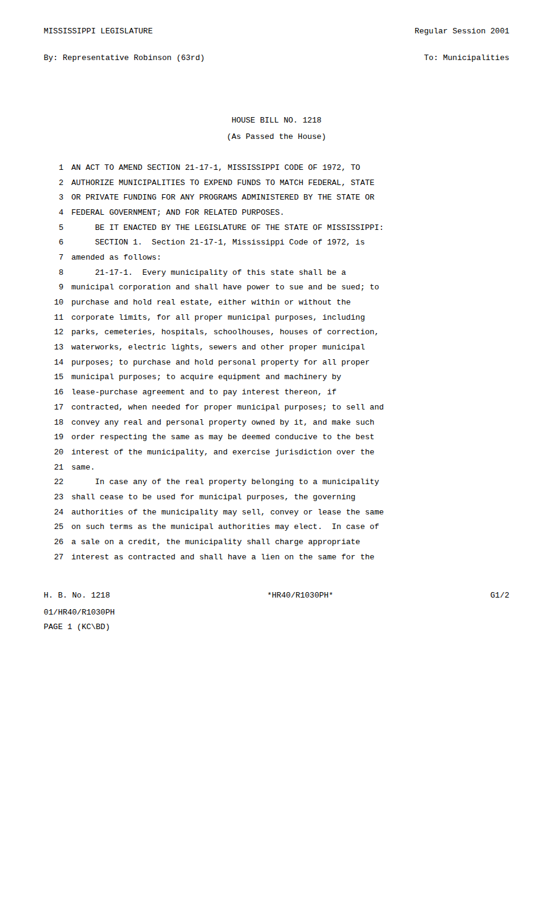Mississippi Legislature
Regular Session 2001
By: Representative Robinson (63rd)
To: Municipalities
HOUSE BILL NO. 1218
(As Passed the House)
AN ACT TO AMEND SECTION 21-17-1, MISSISSIPPI CODE OF 1972, TO
AUTHORIZE MUNICIPALITIES TO EXPEND FUNDS TO MATCH FEDERAL, STATE
OR PRIVATE FUNDING FOR ANY PROGRAMS ADMINISTERED BY THE STATE OR
FEDERAL GOVERNMENT; AND FOR RELATED PURPOSES.
BE IT ENACTED BY THE LEGISLATURE OF THE STATE OF MISSISSIPPI:
SECTION 1. Section 21-17-1, Mississippi Code of 1972, is
amended as follows:
21-17-1. Every municipality of this state shall be a
municipal corporation and shall have power to sue and be sued; to
purchase and hold real estate, either within or without the
corporate limits, for all proper municipal purposes, including
parks, cemeteries, hospitals, schoolhouses, houses of correction,
waterworks, electric lights, sewers and other proper municipal
purposes; to purchase and hold personal property for all proper
municipal purposes; to acquire equipment and machinery by
lease-purchase agreement and to pay interest thereon, if
contracted, when needed for proper municipal purposes; to sell and
convey any real and personal property owned by it, and make such
order respecting the same as may be deemed conducive to the best
interest of the municipality, and exercise jurisdiction over the
same.
In case any of the real property belonging to a municipality
shall cease to be used for municipal purposes, the governing
authorities of the municipality may sell, convey or lease the same
on such terms as the municipal authorities may elect. In case of
a sale on a credit, the municipality shall charge appropriate
interest as contracted and shall have a lien on the same for the
H. B. No. 1218
*HR40/R1030PH*
G1/2
01/HR40/R1030PH
PAGE 1 (KC\BD)